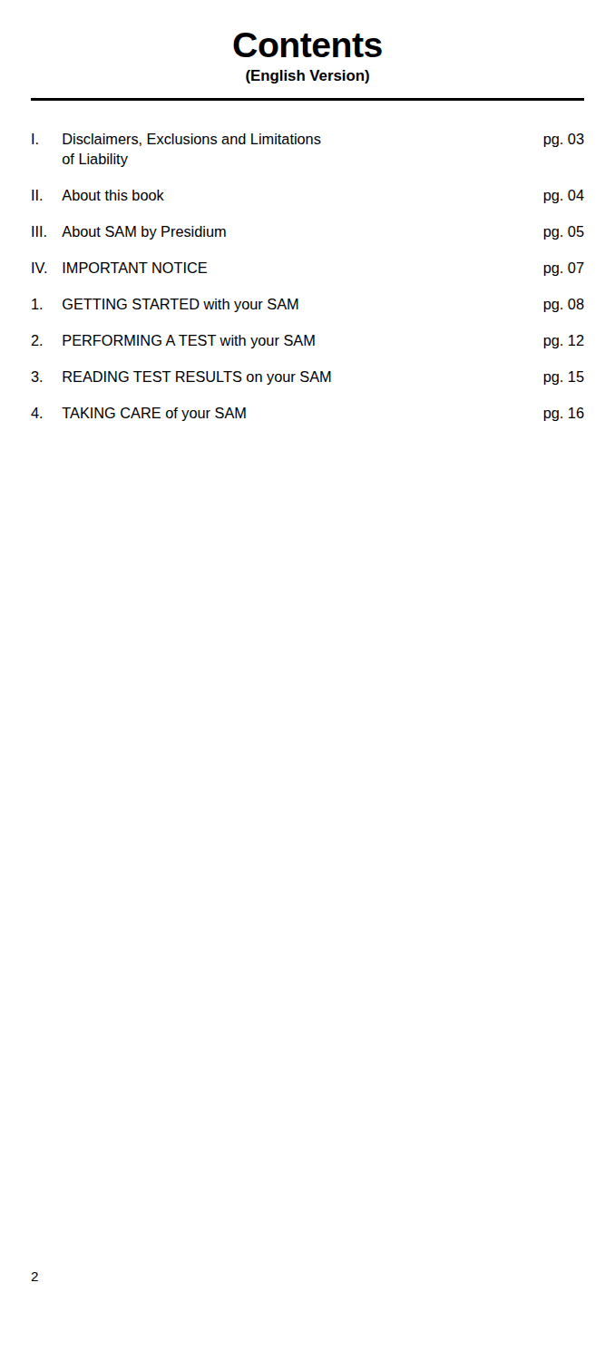Contents
(English Version)
| I. | Disclaimers, Exclusions and Limitations of Liability | pg. 03 |
| II. | About this book | pg. 04 |
| III. | About SAM by Presidium | pg. 05 |
| IV. | IMPORTANT NOTICE | pg. 07 |
| 1. | GETTING STARTED with your SAM | pg. 08 |
| 2. | PERFORMING A TEST with your SAM | pg. 12 |
| 3. | READING TEST RESULTS on your SAM | pg. 15 |
| 4. | TAKING CARE of your SAM | pg. 16 |
2